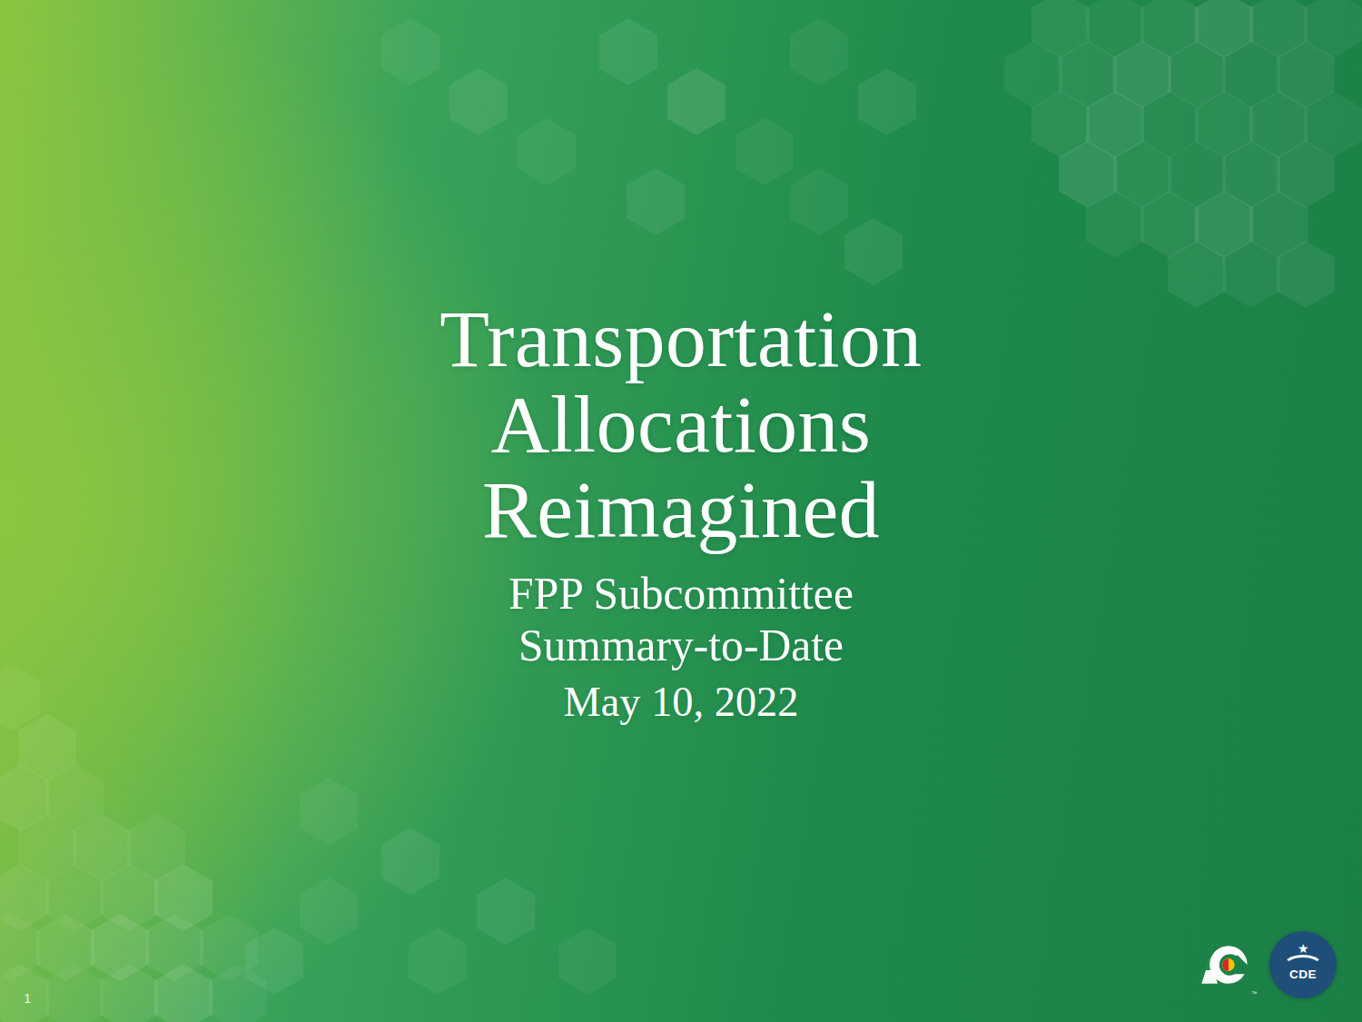Transportation Allocations Reimagined
FPP Subcommittee Summary-to-Date May 10, 2022
1
State of Colorado ™
★ CDE